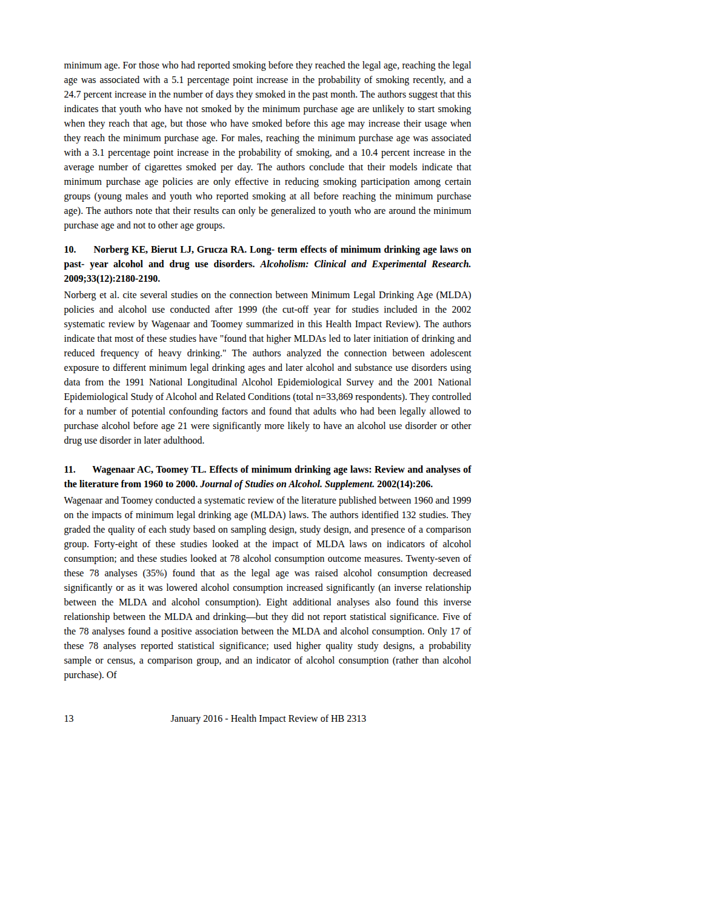minimum age. For those who had reported smoking before they reached the legal age, reaching the legal age was associated with a 5.1 percentage point increase in the probability of smoking recently, and a 24.7 percent increase in the number of days they smoked in the past month. The authors suggest that this indicates that youth who have not smoked by the minimum purchase age are unlikely to start smoking when they reach that age, but those who have smoked before this age may increase their usage when they reach the minimum purchase age. For males, reaching the minimum purchase age was associated with a 3.1 percentage point increase in the probability of smoking, and a 10.4 percent increase in the average number of cigarettes smoked per day. The authors conclude that their models indicate that minimum purchase age policies are only effective in reducing smoking participation among certain groups (young males and youth who reported smoking at all before reaching the minimum purchase age). The authors note that their results can only be generalized to youth who are around the minimum purchase age and not to other age groups.
10. Norberg KE, Bierut LJ, Grucza RA. Long- term effects of minimum drinking age laws on past- year alcohol and drug use disorders. Alcoholism: Clinical and Experimental Research. 2009;33(12):2180-2190.
Norberg et al. cite several studies on the connection between Minimum Legal Drinking Age (MLDA) policies and alcohol use conducted after 1999 (the cut-off year for studies included in the 2002 systematic review by Wagenaar and Toomey summarized in this Health Impact Review). The authors indicate that most of these studies have "found that higher MLDAs led to later initiation of drinking and reduced frequency of heavy drinking." The authors analyzed the connection between adolescent exposure to different minimum legal drinking ages and later alcohol and substance use disorders using data from the 1991 National Longitudinal Alcohol Epidemiological Survey and the 2001 National Epidemiological Study of Alcohol and Related Conditions (total n=33,869 respondents). They controlled for a number of potential confounding factors and found that adults who had been legally allowed to purchase alcohol before age 21 were significantly more likely to have an alcohol use disorder or other drug use disorder in later adulthood.
11. Wagenaar AC, Toomey TL. Effects of minimum drinking age laws: Review and analyses of the literature from 1960 to 2000. Journal of Studies on Alcohol. Supplement. 2002(14):206.
Wagenaar and Toomey conducted a systematic review of the literature published between 1960 and 1999 on the impacts of minimum legal drinking age (MLDA) laws. The authors identified 132 studies. They graded the quality of each study based on sampling design, study design, and presence of a comparison group. Forty-eight of these studies looked at the impact of MLDA laws on indicators of alcohol consumption; and these studies looked at 78 alcohol consumption outcome measures. Twenty-seven of these 78 analyses (35%) found that as the legal age was raised alcohol consumption decreased significantly or as it was lowered alcohol consumption increased significantly (an inverse relationship between the MLDA and alcohol consumption). Eight additional analyses also found this inverse relationship between the MLDA and drinking—but they did not report statistical significance. Five of the 78 analyses found a positive association between the MLDA and alcohol consumption. Only 17 of these 78 analyses reported statistical significance; used higher quality study designs, a probability sample or census, a comparison group, and an indicator of alcohol consumption (rather than alcohol purchase). Of
13 January 2016 - Health Impact Review of HB 2313